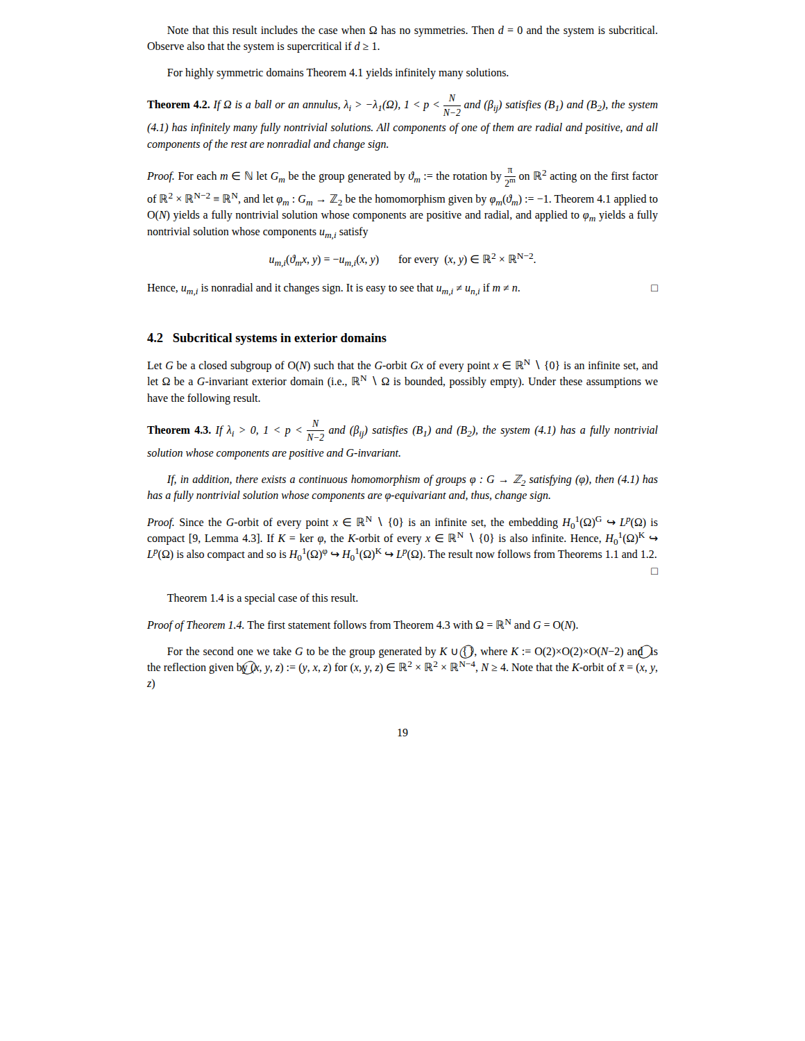Note that this result includes the case when Ω has no symmetries. Then d = 0 and the system is subcritical. Observe also that the system is supercritical if d ≥ 1.
For highly symmetric domains Theorem 4.1 yields infinitely many solutions.
Theorem 4.2. If Ω is a ball or an annulus, λi > −λ1(Ω), 1 < p < NN−2 and (βij) satisfies (B1) and (B2), the system (4.1) has infinitely many fully nontrivial solutions. All components of one of them are radial and positive, and all components of the rest are nonradial and change sign.
Proof. For each m ∈ ℕ let Gm be the group generated by ϑm := the rotation by π 2m on ℝ2 acting on the first factor of ℝ2 × ℝN−2 ≡ ℝN, and let φm : Gm → ℤ2 be the homomorphism given by φm(ϑm) := −1. Theorem 4.1 applied to O(N) yields a fully nontrivial solution whose components are positive and radial, and applied to φm yields a fully nontrivial solution whose components um,i satisfy
um,i(ϑmx, y) = −um,i(x, y) for every (x, y) ∈ ℝ2 × ℝN−2.
Hence, um,i is nonradial and it changes sign. It is easy to see that um,i ≠ un,i if m ≠ n. □
4.2 Subcritical systems in exterior domains
Let G be a closed subgroup of O(N) such that the G-orbit Gx of every point x ∈ ℝN ∖ {0} is an infinite set, and let Ω be a G-invariant exterior domain (i.e., ℝN ∖ Ω is bounded, possibly empty). Under these assumptions we have the following result.
Theorem 4.3. If λi > 0, 1 < p < NN−2 and (βij) satisfies (B1) and (B2), the system (4.1) has a fully nontrivial solution whose components are positive and G-invariant.
If, in addition, there exists a continuous homomorphism of groups φ : G → ℤ2 satisfying (φ), then (4.1) has has a fully nontrivial solution whose components are φ-equivariant and, thus, change sign.
Proof. Since the G-orbit of every point x ∈ ℝN ∖ {0} is an infinite set, the embedding H01(Ω)G ↪ Lp(Ω) is compact [9, Lemma 4.3]. If K = ker φ, the K-orbit of every x ∈ ℝN ∖ {0} is also infinite. Hence, H01(Ω)K ↪ Lp(Ω) is also compact and so is H01(Ω)φ ↪ H01(Ω)K ↪ Lp(Ω). The result now follows from Theorems 1.1 and 1.2. □
Theorem 1.4 is a special case of this result.
Proof of Theorem 1.4. The first statement follows from Theorem 4.3 with Ω = ℝN and G = O(N).
For the second one we take G to be the group generated by K ∪ {⃝}, where K := O(2)×O(2)×O(N−2) and ⃝ is the reflection given by ⃝(x, y, z) := (y, x, z) for (x, y, z) ∈ ℝ2 × ℝ2 × ℝN−4, N ≥ 4. Note that the K-orbit of x̄ = (x, y, z)
19